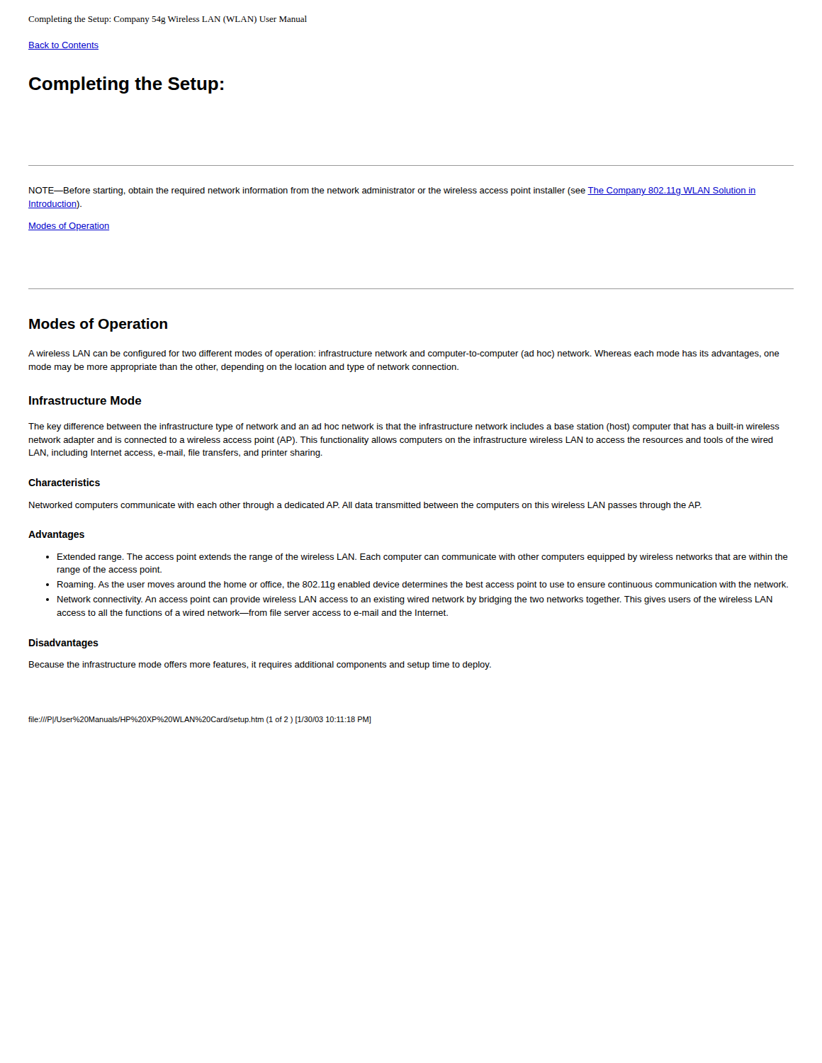Completing the Setup: Company 54g Wireless LAN (WLAN) User Manual
Back to Contents
Completing the Setup:
NOTE—Before starting, obtain the required network information from the network administrator or the wireless access point installer (see The Company 802.11g WLAN Solution in Introduction).
Modes of Operation
Modes of Operation
A wireless LAN can be configured for two different modes of operation: infrastructure network and computer-to-computer (ad hoc) network. Whereas each mode has its advantages, one mode may be more appropriate than the other, depending on the location and type of network connection.
Infrastructure Mode
The key difference between the infrastructure type of network and an ad hoc network is that the infrastructure network includes a base station (host) computer that has a built-in wireless network adapter and is connected to a wireless access point (AP). This functionality allows computers on the infrastructure wireless LAN to access the resources and tools of the wired LAN, including Internet access, e-mail, file transfers, and printer sharing.
Characteristics
Networked computers communicate with each other through a dedicated AP. All data transmitted between the computers on this wireless LAN passes through the AP.
Advantages
Extended range. The access point extends the range of the wireless LAN. Each computer can communicate with other computers equipped by wireless networks that are within the range of the access point.
Roaming. As the user moves around the home or office, the 802.11g enabled device determines the best access point to use to ensure continuous communication with the network.
Network connectivity. An access point can provide wireless LAN access to an existing wired network by bridging the two networks together. This gives users of the wireless LAN access to all the functions of a wired network—from file server access to e-mail and the Internet.
Disadvantages
Because the infrastructure mode offers more features, it requires additional components and setup time to deploy.
file:///P|/User%20Manuals/HP%20XP%20WLAN%20Card/setup.htm (1 of 2 ) [1/30/03 10:11:18 PM]